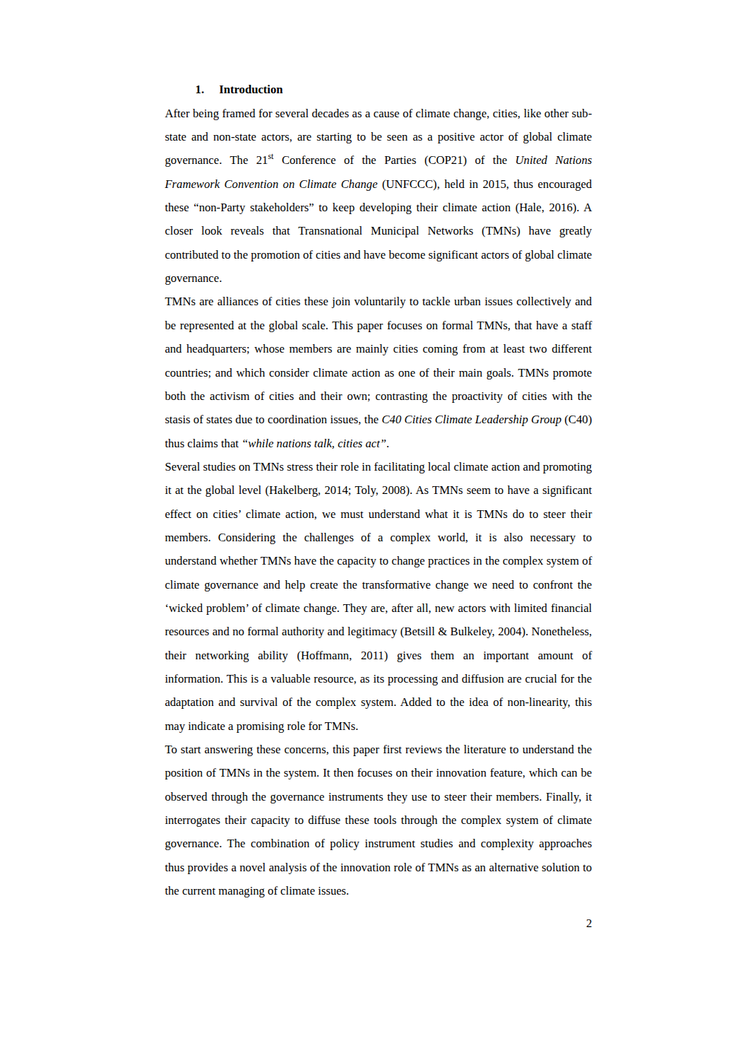1. Introduction
After being framed for several decades as a cause of climate change, cities, like other sub-state and non-state actors, are starting to be seen as a positive actor of global climate governance. The 21st Conference of the Parties (COP21) of the United Nations Framework Convention on Climate Change (UNFCCC), held in 2015, thus encouraged these “non-Party stakeholders” to keep developing their climate action (Hale, 2016). A closer look reveals that Transnational Municipal Networks (TMNs) have greatly contributed to the promotion of cities and have become significant actors of global climate governance.
TMNs are alliances of cities these join voluntarily to tackle urban issues collectively and be represented at the global scale. This paper focuses on formal TMNs, that have a staff and headquarters; whose members are mainly cities coming from at least two different countries; and which consider climate action as one of their main goals. TMNs promote both the activism of cities and their own; contrasting the proactivity of cities with the stasis of states due to coordination issues, the C40 Cities Climate Leadership Group (C40) thus claims that “while nations talk, cities act”.
Several studies on TMNs stress their role in facilitating local climate action and promoting it at the global level (Hakelberg, 2014; Toly, 2008). As TMNs seem to have a significant effect on cities’ climate action, we must understand what it is TMNs do to steer their members. Considering the challenges of a complex world, it is also necessary to understand whether TMNs have the capacity to change practices in the complex system of climate governance and help create the transformative change we need to confront the ‘wicked problem’ of climate change. They are, after all, new actors with limited financial resources and no formal authority and legitimacy (Betsill & Bulkeley, 2004). Nonetheless, their networking ability (Hoffmann, 2011) gives them an important amount of information. This is a valuable resource, as its processing and diffusion are crucial for the adaptation and survival of the complex system. Added to the idea of non-linearity, this may indicate a promising role for TMNs.
To start answering these concerns, this paper first reviews the literature to understand the position of TMNs in the system. It then focuses on their innovation feature, which can be observed through the governance instruments they use to steer their members. Finally, it interrogates their capacity to diffuse these tools through the complex system of climate governance. The combination of policy instrument studies and complexity approaches thus provides a novel analysis of the innovation role of TMNs as an alternative solution to the current managing of climate issues.
2